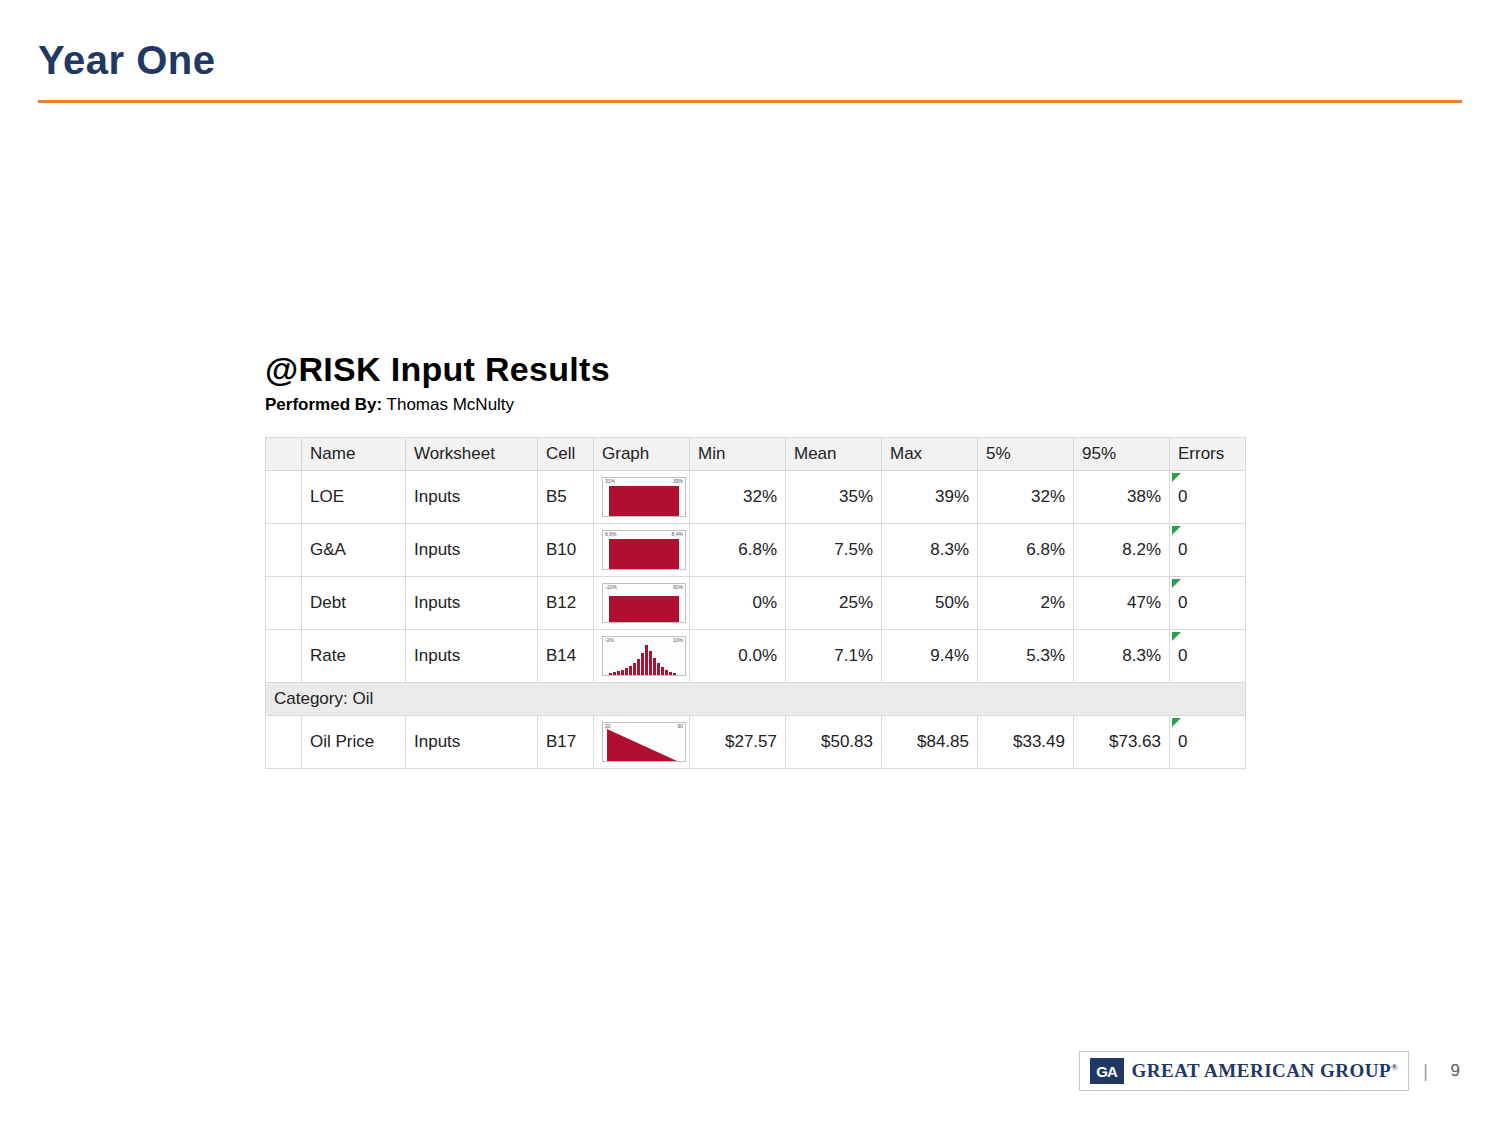Year One
@RISK Input Results
Performed By: Thomas McNulty
| | Name | Worksheet | Cell | Graph | Min | Mean | Max | 5% | 95% | Errors |
| --- | --- | --- | --- | --- | --- | --- | --- | --- | --- | --- |
| | LOE | Inputs | B5 | 31% 39% | 32% | 35% | 39% | 32% | 38% | 0 |
| | G&A | Inputs | B10 | 6.6% 8.4% | 6.8% | 7.5% | 8.3% | 6.8% | 8.2% | 0 |
| | Debt | Inputs | B12 | -10% 60% | 0% | 25% | 50% | 2% | 47% | 0 |
| | Rate | Inputs | B14 | -2% 10% | 0.0% | 7.1% | 9.4% | 5.3% | 8.3% | 0 |
| Category: Oil |
| | Oil Price | Inputs | B17 | 20 90 | $27.57 | $50.83 | $84.85 | $33.49 | $73.63 | 0 |
GA
GREAT AMERICAN GROUP®
|
9